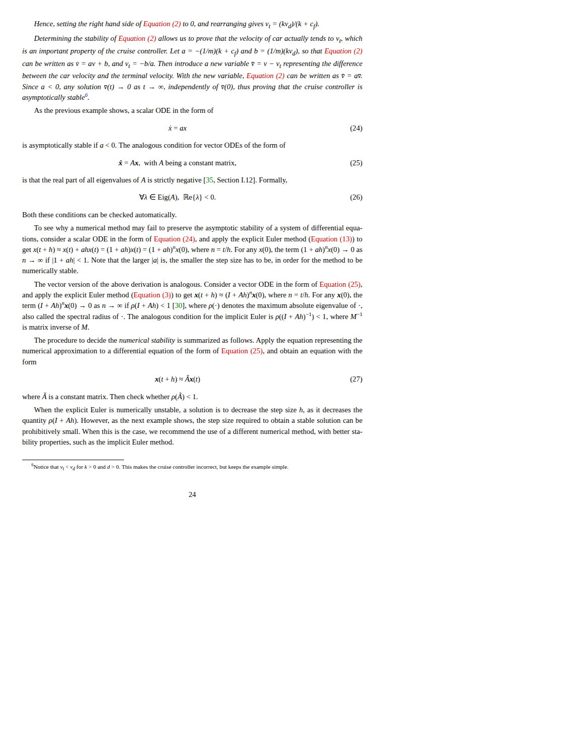Hence, setting the right hand side of Equation (2) to 0, and rearranging gives vt = (kvd)/(k + cf).
Determining the stability of Equation (2) allows us to prove that the velocity of car actually tends to vt, which is an important property of the cruise controller. Let a = −(1/m)(k + cf) and b = (1/m)(kvd), so that Equation (2) can be written as v̇ = av + b, and vt = −b/a. Then introduce a new variable v̄ = v − vt representing the difference between the car velocity and the terminal velocity. With the new variable, Equation (2) can be written as v̄̇ = av̄. Since a < 0, any solution v̄(t) → 0 as t → ∞, independently of v̄(0), thus proving that the cruise controller is asymptotically stable6.
As the previous example shows, a scalar ODE in the form of
ẋ = ax (24)
is asymptotically stable if a < 0. The analogous condition for vector ODEs of the form of
ẋ = Ax, with A being a constant matrix, (25)
is that the real part of all eigenvalues of A is strictly negative [35, Section I.12]. Formally,
∀λ ∈ Eig(A), ℝe{λ} < 0. (26)
Both these conditions can be checked automatically.
To see why a numerical method may fail to preserve the asymptotic stability of a system of differential equations, consider a scalar ODE in the form of Equation (24), and apply the explicit Euler method (Equation (13)) to get x(t + h) ≈ x(t) + ahx(t) = (1 + ah)x(t) = (1 + ah)nx(0), where n = t/h. For any x(0), the term (1 + ah)nx(0) → 0 as n → ∞ if |1 + ah| < 1. Note that the larger |a| is, the smaller the step size has to be, in order for the method to be numerically stable.
The vector version of the above derivation is analogous. Consider a vector ODE in the form of Equation (25), and apply the explicit Euler method (Equation (3)) to get x(t + h) ≈ (I + Ah)nx(0), where n = t/h. For any x(0), the term (I + Ah)nx(0) → 0 as n → ∞ if ρ(I + Ah) < 1 [30], where ρ(·) denotes the maximum absolute eigenvalue of ·, also called the spectral radius of ·. The analogous condition for the implicit Euler is ρ((I + Ah)−1) < 1, where M−1 is matrix inverse of M.
The procedure to decide the numerical stability is summarized as follows. Apply the equation representing the numerical approximation to a differential equation of the form of Equation (25), and obtain an equation with the form
x(t + h) ≈ Ãx(t) (27)
where Ã is a constant matrix. Then check whether ρ(Ã) < 1.
When the explicit Euler is numerically unstable, a solution is to decrease the step size h, as it decreases the quantity ρ(I + Ah). However, as the next example shows, the step size required to obtain a stable solution can be prohibitively small. When this is the case, we recommend the use of a different numerical method, with better stability properties, such as the implicit Euler method.
6Notice that vt < vd for k > 0 and d > 0. This makes the cruise controller incorrect, but keeps the example simple.
24